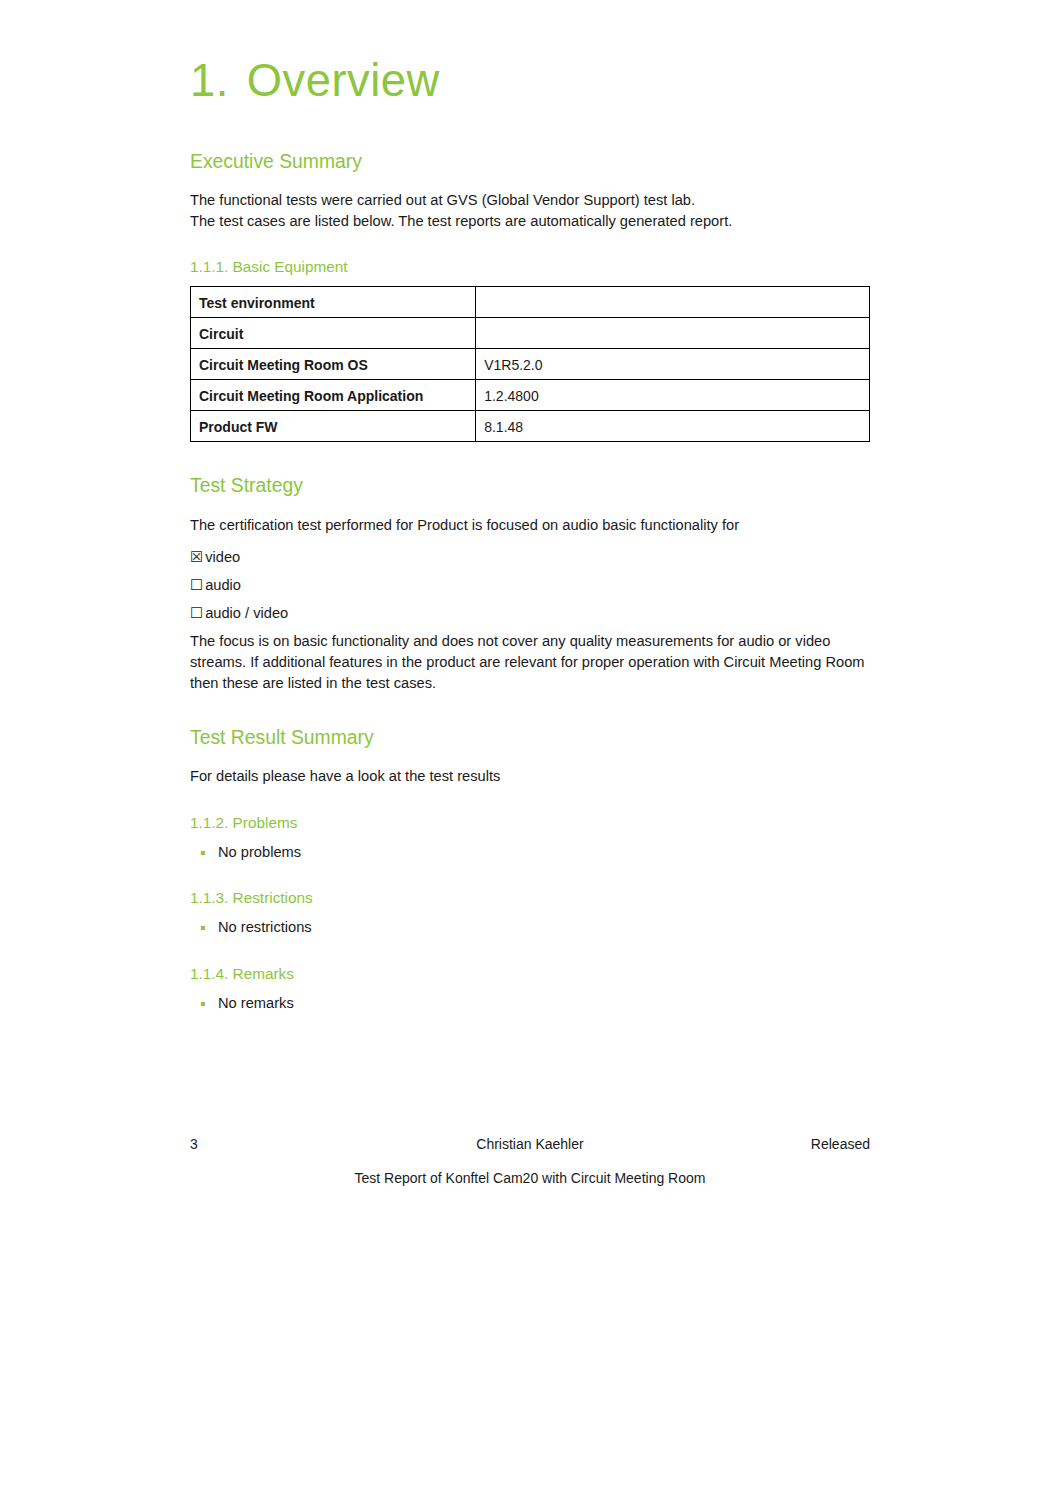1. Overview
Executive Summary
The functional tests were carried out at GVS (Global Vendor Support) test lab.
The test cases are listed below. The test reports are automatically generated report.
1.1.1. Basic Equipment
| Test environment | |
| Circuit | |
| Circuit Meeting Room OS | V1R5.2.0 |
| Circuit Meeting Room Application | 1.2.4800 |
| Product FW | 8.1.48 |
Test Strategy
The certification test performed for Product is focused on audio basic functionality for
☒video
☐audio
☐audio / video
The focus is on basic functionality and does not cover any quality measurements for audio or video streams. If additional features in the product are relevant for proper operation with Circuit Meeting Room then these are listed in the test cases.
Test Result Summary
For details please have a look at the test results
1.1.2. Problems
No problems
1.1.3. Restrictions
No restrictions
1.1.4. Remarks
No remarks
3
Christian Kaehler
Released
Test Report of Konftel Cam20 with Circuit Meeting Room